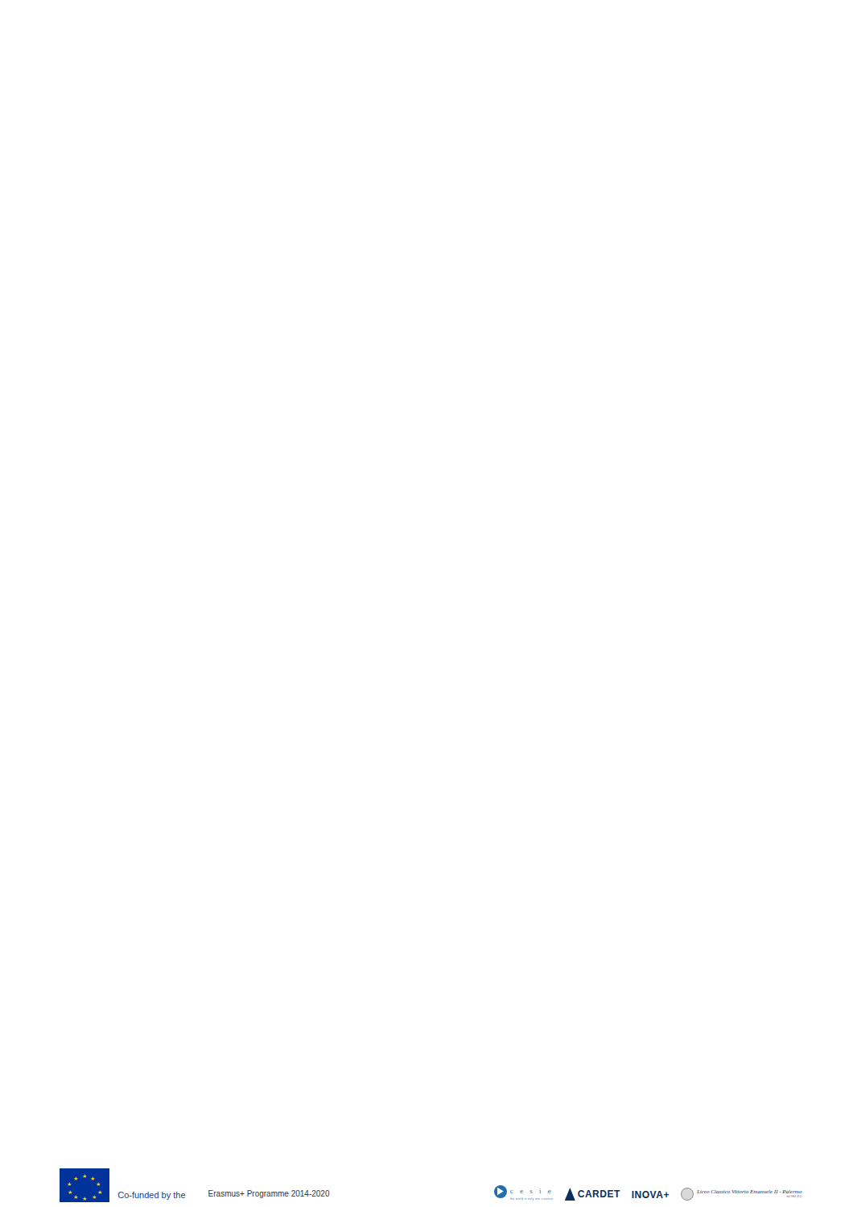★ ★ ★ ★ ★ ★ ★ ★ ★ ★
Co-funded by the
Erasmus+ Programme 2014-2020
c e s i e the world is only one creature
CARDET
INOVA+
Liceo Classico Vittorio Emanuele II - Palermo dal 1861 (PA)